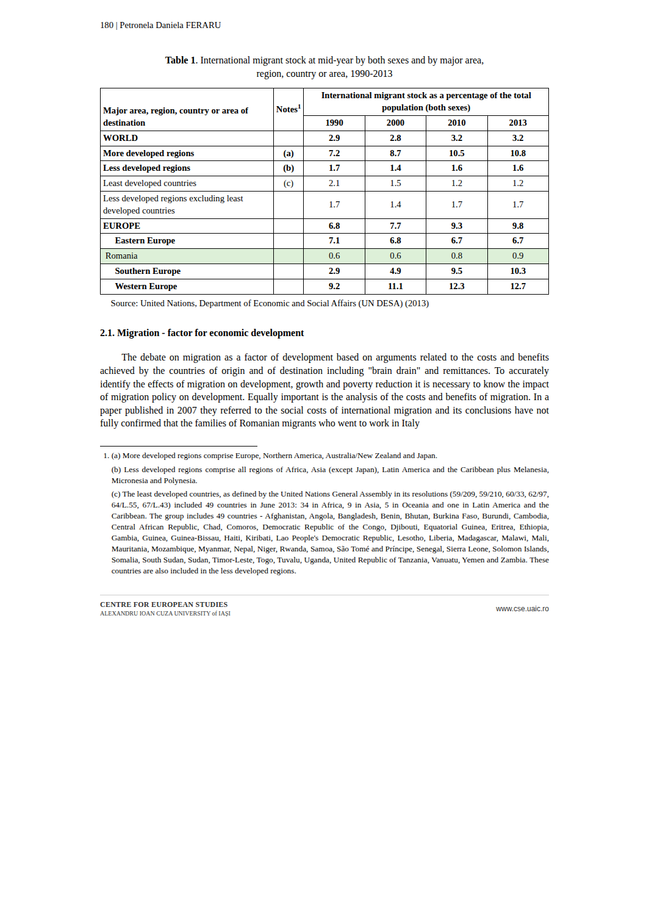180 | Petronela Daniela FERARU
Table 1. International migrant stock at mid-year by both sexes and by major area,
region, country or area, 1990-2013
| Major area, region, country or area of destination | Notes 1 | International migrant stock as a percentage of the total population (both sexes) |
| --- | --- | --- |
| 1990 | 2000 | 2010 | 2013 |
| WORLD | | 2.9 | 2.8 | 3.2 | 3.2 |
| More developed regions | (a) | 7.2 | 8.7 | 10.5 | 10.8 |
| Less developed regions | (b) | 1.7 | 1.4 | 1.6 | 1.6 |
| Least developed countries | (c) | 2.1 | 1.5 | 1.2 | 1.2 |
| Less developed regions excluding least developed countries | | 1.7 | 1.4 | 1.7 | 1.7 |
| EUROPE | | 6.8 | 7.7 | 9.3 | 9.8 |
| Eastern Europe | | 7.1 | 6.8 | 6.7 | 6.7 |
| Romania | | 0.6 | 0.6 | 0.8 | 0.9 |
| Southern Europe | | 2.9 | 4.9 | 9.5 | 10.3 |
| Western Europe | | 9.2 | 11.1 | 12.3 | 12.7 |
Source: United Nations, Department of Economic and Social Affairs (UN DESA) (2013)
2.1. Migration - factor for economic development
The debate on migration as a factor of development based on arguments related to the costs and benefits achieved by the countries of origin and of destination including "brain drain" and remittances. To accurately identify the effects of migration on development, growth and poverty reduction it is necessary to know the impact of migration policy on development. Equally important is the analysis of the costs and benefits of migration. In a paper published in 2007 they referred to the social costs of international migration and its conclusions have not fully confirmed that the families of Romanian migrants who went to work in Italy
(a) More developed regions comprise Europe, Northern America, Australia/New Zealand and Japan.
(b) Less developed regions comprise all regions of Africa, Asia (except Japan), Latin America and the Caribbean plus Melanesia, Micronesia and Polynesia.
(c) The least developed countries, as defined by the United Nations General Assembly in its resolutions (59/209, 59/210, 60/33, 62/97, 64/L.55, 67/L.43) included 49 countries in June 2013: 34 in Africa, 9 in Asia, 5 in Oceania and one in Latin America and the Caribbean. The group includes 49 countries - Afghanistan, Angola, Bangladesh, Benin, Bhutan, Burkina Faso, Burundi, Cambodia, Central African Republic, Chad, Comoros, Democratic Republic of the Congo, Djibouti, Equatorial Guinea, Eritrea, Ethiopia, Gambia, Guinea, Guinea-Bissau, Haiti, Kiribati, Lao People's Democratic Republic, Lesotho, Liberia, Madagascar, Malawi, Mali, Mauritania, Mozambique, Myanmar, Nepal, Niger, Rwanda, Samoa, São Tomé and Príncipe, Senegal, Sierra Leone, Solomon Islands, Somalia, South Sudan, Sudan, Timor-Leste, Togo, Tuvalu, Uganda, United Republic of Tanzania, Vanuatu, Yemen and Zambia. These countries are also included in the less developed regions.
CENTRE FOR EUROPEAN STUDIES ALEXANDRU IOAN CUZA UNIVERSITY of IAȘI
www.cse.uaic.ro